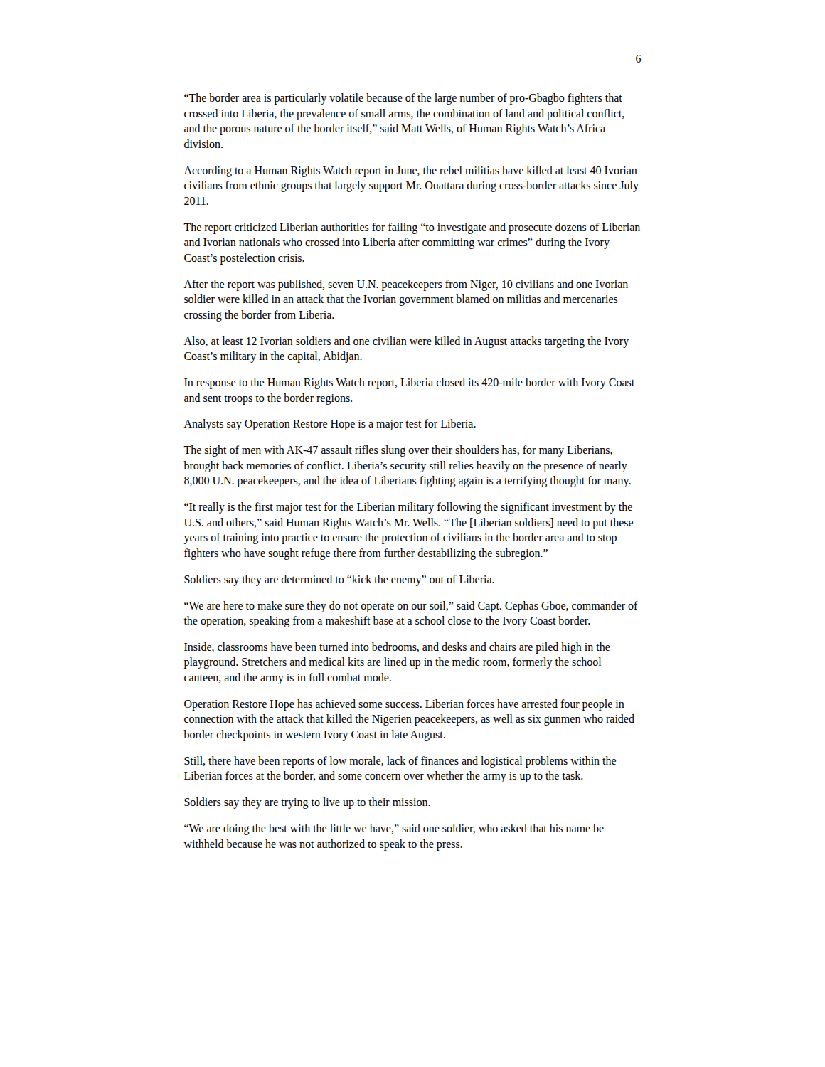6
“The border area is particularly volatile because of the large number of pro-Gbagbo fighters that crossed into Liberia, the prevalence of small arms, the combination of land and political conflict, and the porous nature of the border itself,” said Matt Wells, of Human Rights Watch’s Africa division.
According to a Human Rights Watch report in June, the rebel militias have killed at least 40 Ivorian civilians from ethnic groups that largely support Mr. Ouattara during cross-border attacks since July 2011.
The report criticized Liberian authorities for failing “to investigate and prosecute dozens of Liberian and Ivorian nationals who crossed into Liberia after committing war crimes” during the Ivory Coast’s postelection crisis.
After the report was published, seven U.N. peacekeepers from Niger, 10 civilians and one Ivorian soldier were killed in an attack that the Ivorian government blamed on militias and mercenaries crossing the border from Liberia.
Also, at least 12 Ivorian soldiers and one civilian were killed in August attacks targeting the Ivory Coast’s military in the capital, Abidjan.
In response to the Human Rights Watch report, Liberia closed its 420-mile border with Ivory Coast and sent troops to the border regions.
Analysts say Operation Restore Hope is a major test for Liberia.
The sight of men with AK-47 assault rifles slung over their shoulders has, for many Liberians, brought back memories of conflict. Liberia’s security still relies heavily on the presence of nearly 8,000 U.N. peacekeepers, and the idea of Liberians fighting again is a terrifying thought for many.
“It really is the first major test for the Liberian military following the significant investment by the U.S. and others,” said Human Rights Watch’s Mr. Wells. “The [Liberian soldiers] need to put these years of training into practice to ensure the protection of civilians in the border area and to stop fighters who have sought refuge there from further destabilizing the subregion.”
Soldiers say they are determined to “kick the enemy” out of Liberia.
“We are here to make sure they do not operate on our soil,” said Capt. Cephas Gboe, commander of the operation, speaking from a makeshift base at a school close to the Ivory Coast border.
Inside, classrooms have been turned into bedrooms, and desks and chairs are piled high in the playground. Stretchers and medical kits are lined up in the medic room, formerly the school canteen, and the army is in full combat mode.
Operation Restore Hope has achieved some success. Liberian forces have arrested four people in connection with the attack that killed the Nigerien peacekeepers, as well as six gunmen who raided border checkpoints in western Ivory Coast in late August.
Still, there have been reports of low morale, lack of finances and logistical problems within the Liberian forces at the border, and some concern over whether the army is up to the task.
Soldiers say they are trying to live up to their mission.
“We are doing the best with the little we have,” said one soldier, who asked that his name be withheld because he was not authorized to speak to the press.